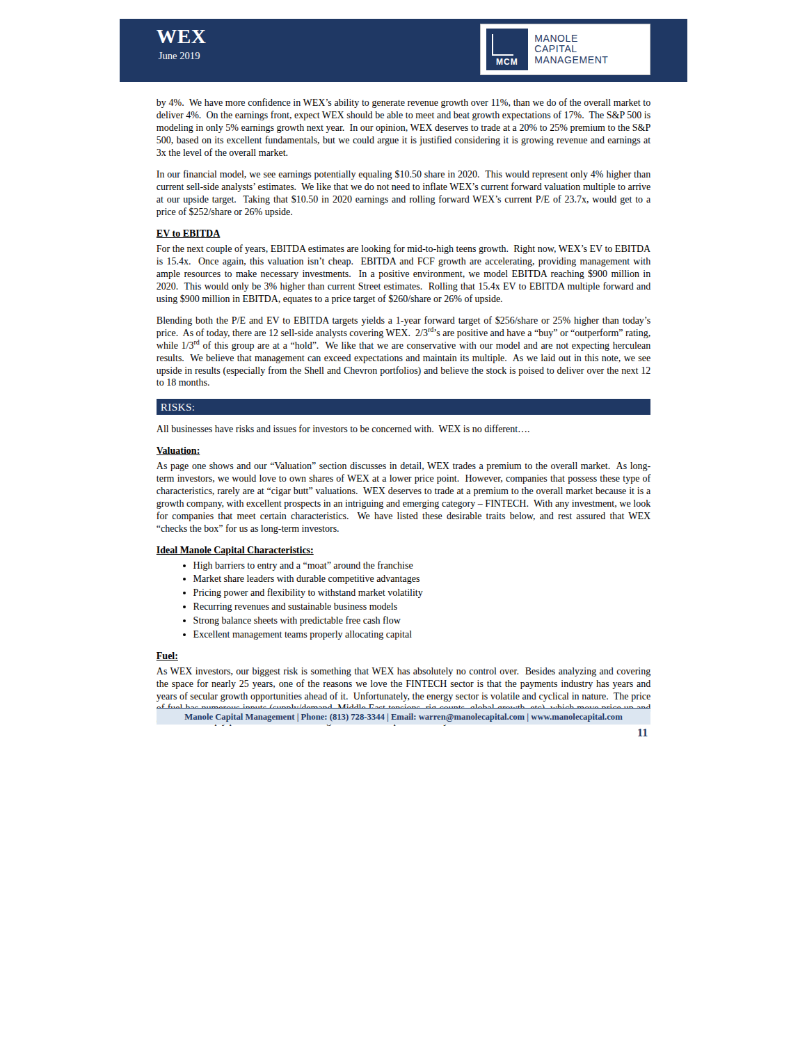WEX
June 2019
MCM
MANOLE
CAPITAL
MANAGEMENT
by 4%. We have more confidence in WEX’s ability to generate revenue growth over 11%, than we do of the overall market to deliver 4%. On the earnings front, expect WEX should be able to meet and beat growth expectations of 17%. The S&P 500 is modeling in only 5% earnings growth next year. In our opinion, WEX deserves to trade at a 20% to 25% premium to the S&P 500, based on its excellent fundamentals, but we could argue it is justified considering it is growing revenue and earnings at 3x the level of the overall market.
In our financial model, we see earnings potentially equaling $10.50 share in 2020. This would represent only 4% higher than current sell-side analysts’ estimates. We like that we do not need to inflate WEX’s current forward valuation multiple to arrive at our upside target. Taking that $10.50 in 2020 earnings and rolling forward WEX’s current P/E of 23.7x, would get to a price of $252/share or 26% upside.
EV to EBITDA
For the next couple of years, EBITDA estimates are looking for mid-to-high teens growth. Right now, WEX’s EV to EBITDA is 15.4x. Once again, this valuation isn’t cheap. EBITDA and FCF growth are accelerating, providing management with ample resources to make necessary investments. In a positive environment, we model EBITDA reaching $900 million in 2020. This would only be 3% higher than current Street estimates. Rolling that 15.4x EV to EBITDA multiple forward and using $900 million in EBITDA, equates to a price target of $260/share or 26% of upside.
Blending both the P/E and EV to EBITDA targets yields a 1-year forward target of $256/share or 25% higher than today’s price. As of today, there are 12 sell-side analysts covering WEX. 2/3rd’s are positive and have a “buy” or “outperform” rating, while 1/3rd of this group are at a “hold”. We like that we are conservative with our model and are not expecting herculean results. We believe that management can exceed expectations and maintain its multiple. As we laid out in this note, we see upside in results (especially from the Shell and Chevron portfolios) and believe the stock is poised to deliver over the next 12 to 18 months.
RISKS:
All businesses have risks and issues for investors to be concerned with. WEX is no different….
Valuation:
As page one shows and our “Valuation” section discusses in detail, WEX trades a premium to the overall market. As long-term investors, we would love to own shares of WEX at a lower price point. However, companies that possess these type of characteristics, rarely are at “cigar butt” valuations. WEX deserves to trade at a premium to the overall market because it is a growth company, with excellent prospects in an intriguing and emerging category – FINTECH. With any investment, we look for companies that meet certain characteristics. We have listed these desirable traits below, and rest assured that WEX “checks the box” for us as long-term investors.
Ideal Manole Capital Characteristics:
High barriers to entry and a “moat” around the franchise
Market share leaders with durable competitive advantages
Pricing power and flexibility to withstand market volatility
Recurring revenues and sustainable business models
Strong balance sheets with predictable free cash flow
Excellent management teams properly allocating capital
Fuel:
As WEX investors, our biggest risk is something that WEX has absolutely no control over. Besides analyzing and covering the space for nearly 25 years, one of the reasons we love the FINTECH sector is that the payments industry has years and years of secular growth opportunities ahead of it. Unfortunately, the energy sector is volatile and cyclical in nature. The price of fuel has numerous inputs (supply/demand, Middle East tensions, rig counts, global growth, etc), which move price up and down. We simply prefer consistent secular growth versus unpredictable cyclical businesses.
Manole Capital Management | Phone: (813) 728-3344 | Email: warren@manolecapital.com | www.manolecapital.com
11